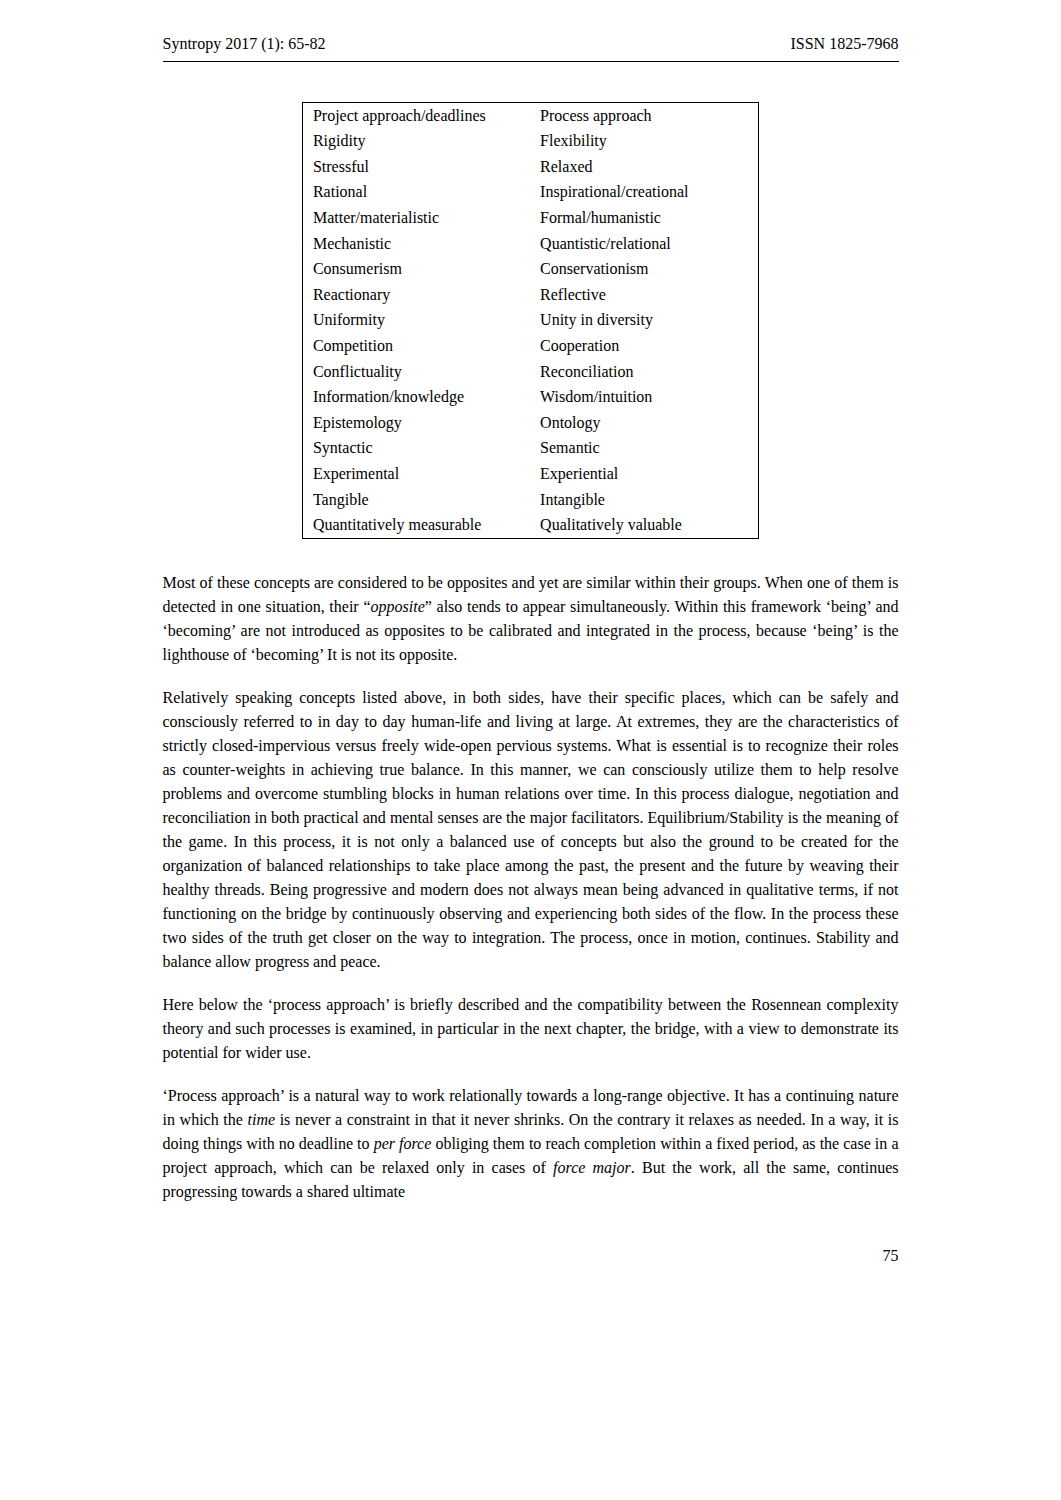Syntropy 2017 (1): 65-82 ISSN 1825-7968
| Project approach/deadlines | Process approach |
| Rigidity | Flexibility |
| Stressful | Relaxed |
| Rational | Inspirational/creational |
| Matter/materialistic | Formal/humanistic |
| Mechanistic | Quantistic/relational |
| Consumerism | Conservationism |
| Reactionary | Reflective |
| Uniformity | Unity in diversity |
| Competition | Cooperation |
| Conflictuality | Reconciliation |
| Information/knowledge | Wisdom/intuition |
| Epistemology | Ontology |
| Syntactic | Semantic |
| Experimental | Experiential |
| Tangible | Intangible |
| Quantitatively measurable | Qualitatively valuable |
Most of these concepts are considered to be opposites and yet are similar within their groups. When one of them is detected in one situation, their “opposite” also tends to appear simultaneously. Within this framework ‘being’ and ‘becoming’ are not introduced as opposites to be calibrated and integrated in the process, because ‘being’ is the lighthouse of ‘becoming’ It is not its opposite.
Relatively speaking concepts listed above, in both sides, have their specific places, which can be safely and consciously referred to in day to day human-life and living at large. At extremes, they are the characteristics of strictly closed-impervious versus freely wide-open pervious systems. What is essential is to recognize their roles as counter-weights in achieving true balance. In this manner, we can consciously utilize them to help resolve problems and overcome stumbling blocks in human relations over time. In this process dialogue, negotiation and reconciliation in both practical and mental senses are the major facilitators. Equilibrium/Stability is the meaning of the game. In this process, it is not only a balanced use of concepts but also the ground to be created for the organization of balanced relationships to take place among the past, the present and the future by weaving their healthy threads. Being progressive and modern does not always mean being advanced in qualitative terms, if not functioning on the bridge by continuously observing and experiencing both sides of the flow. In the process these two sides of the truth get closer on the way to integration. The process, once in motion, continues. Stability and balance allow progress and peace.
Here below the ‘process approach’ is briefly described and the compatibility between the Rosennean complexity theory and such processes is examined, in particular in the next chapter, the bridge, with a view to demonstrate its potential for wider use.
‘Process approach’ is a natural way to work relationally towards a long-range objective. It has a continuing nature in which the time is never a constraint in that it never shrinks. On the contrary it relaxes as needed. In a way, it is doing things with no deadline to per force obliging them to reach completion within a fixed period, as the case in a project approach, which can be relaxed only in cases of force major. But the work, all the same, continues progressing towards a shared ultimate
75